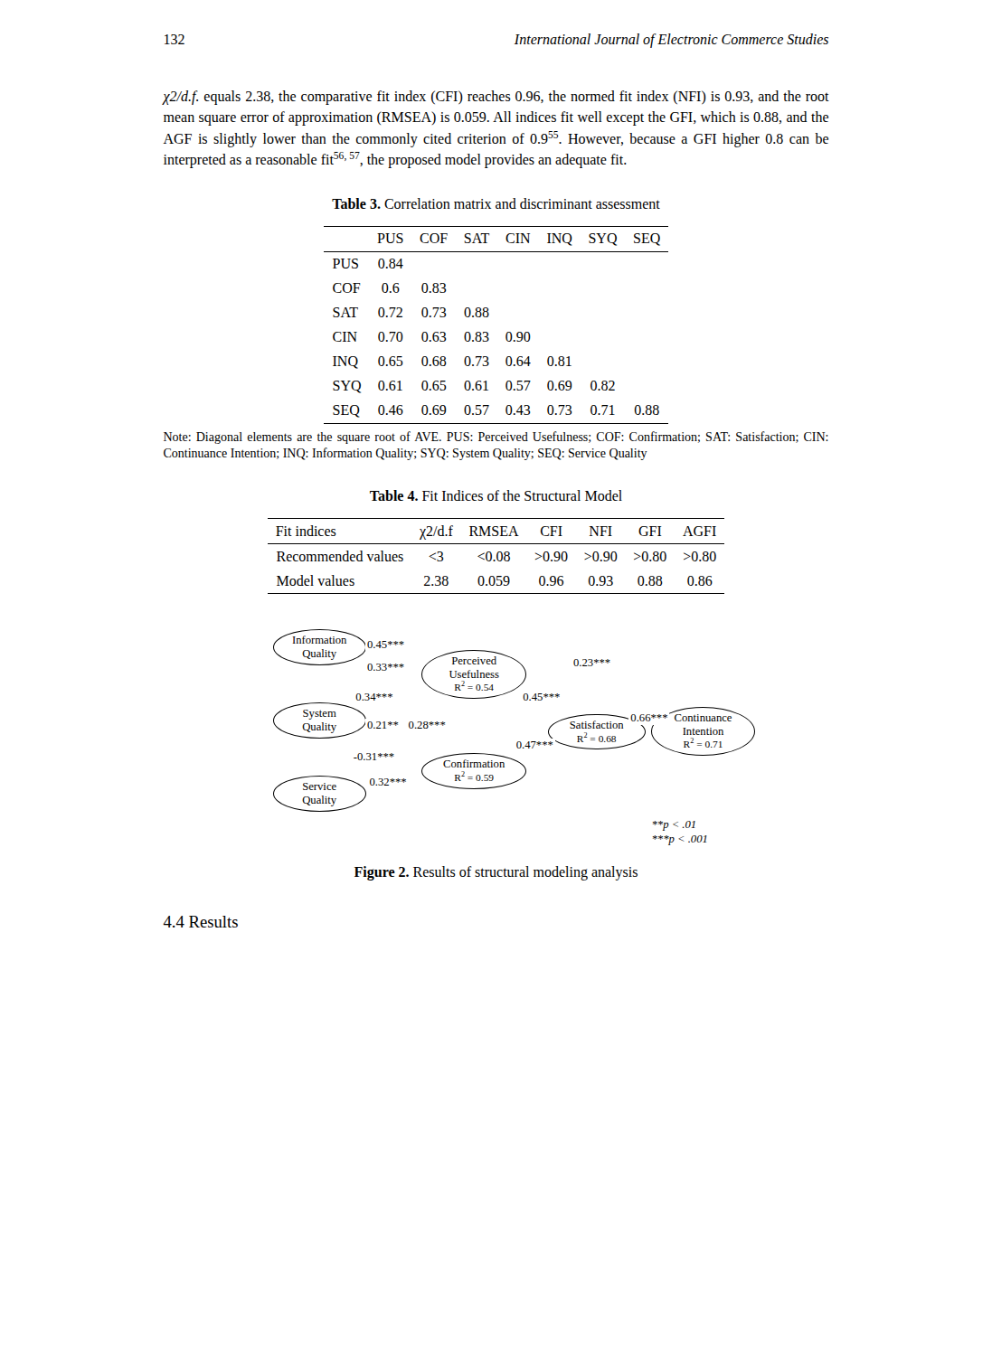132
International Journal of Electronic Commerce Studies
χ2/d.f. equals 2.38, the comparative fit index (CFI) reaches 0.96, the normed fit index (NFI) is 0.93, and the root mean square error of approximation (RMSEA) is 0.059. All indices fit well except the GFI, which is 0.88, and the AGF is slightly lower than the commonly cited criterion of 0.955. However, because a GFI higher 0.8 can be interpreted as a reasonable fit56, 57, the proposed model provides an adequate fit.
Table 3. Correlation matrix and discriminant assessment
| | PUS | COF | SAT | CIN | INQ | SYQ | SEQ |
| --- | --- | --- | --- | --- | --- | --- | --- |
| PUS | 0.84 | | | | | | |
| COF | 0.6 | 0.83 | | | | | |
| SAT | 0.72 | 0.73 | 0.88 | | | | |
| CIN | 0.70 | 0.63 | 0.83 | 0.90 | | | |
| INQ | 0.65 | 0.68 | 0.73 | 0.64 | 0.81 | | |
| SYQ | 0.61 | 0.65 | 0.61 | 0.57 | 0.69 | 0.82 | |
| SEQ | 0.46 | 0.69 | 0.57 | 0.43 | 0.73 | 0.71 | 0.88 |
Note: Diagonal elements are the square root of AVE. PUS: Perceived Usefulness; COF: Confirmation; SAT: Satisfaction; CIN: Continuance Intention; INQ: Information Quality; SYQ: System Quality; SEQ: Service Quality
Table 4. Fit Indices of the Structural Model
| Fit indices | χ2/d.f | RMSEA | CFI | NFI | GFI | AGFI |
| --- | --- | --- | --- | --- | --- | --- |
| Recommended values | <3 | <0.08 | >0.90 | >0.90 | >0.80 | >0.80 |
| Model values | 2.38 | 0.059 | 0.96 | 0.93 | 0.88 | 0.86 |
Information
Quality
System
Quality
Service
Quality
Perceived
Usefulness
R2 = 0.54
Confirmation
R2 = 0.59
Satisfaction
R2 = 0.68
Continuance
Intention
R2 = 0.71
0.45***
0.33***
0.34***
0.21**
-0.31***
0.32***
0.28***
0.45***
0.47***
0.23***
0.66***
**p < .01
***p < .001
Figure 2. Results of structural modeling analysis
4.4 Results